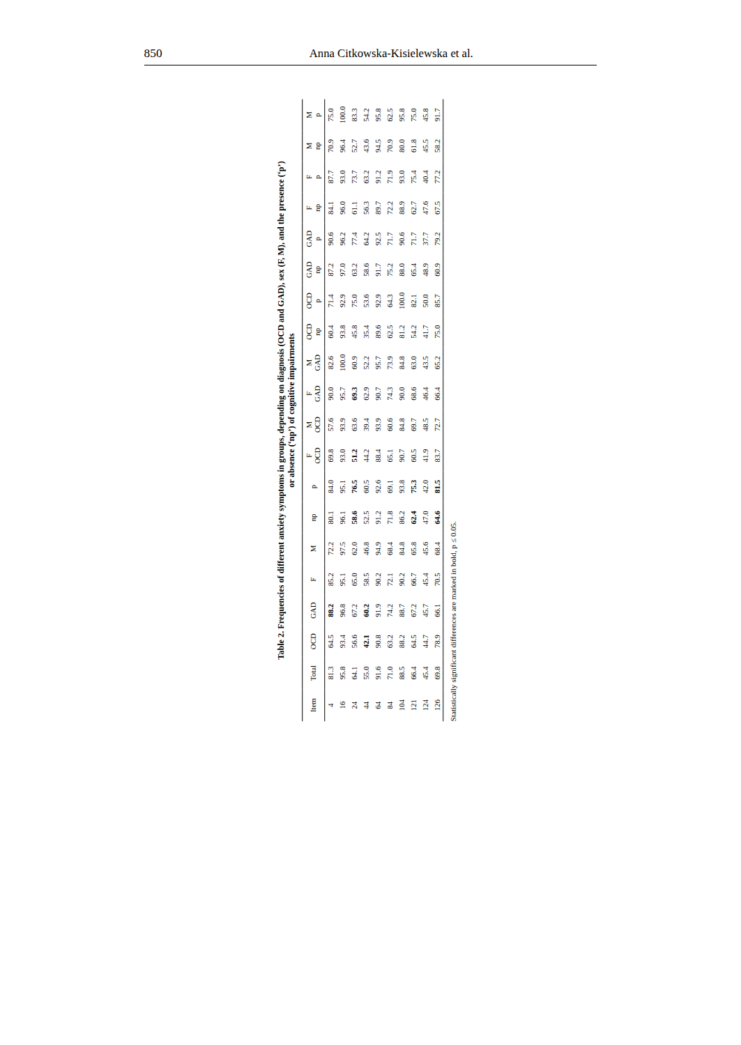850
Anna Citkowska-Kisielewska et al.
Table 2. Frequencies of different anxiety symptoms in groups, depending on diagnosis (OCD and GAD), sex (F, M), and the presence (‘p’)
or absence (‘np’) of cognitive impairments
| Item | Total | OCD | GAD | F | M | np | p | F OCD | M OCD | F GAD | M GAD | OCD np | OCD p | GAD np | GAD p | F np | F p | M np | M p |
| --- | --- | --- | --- | --- | --- | --- | --- | --- | --- | --- | --- | --- | --- | --- | --- | --- | --- | --- | --- |
| 4 | 81.3 | 64.5 | 88.2 | 85.2 | 72.2 | 80.1 | 84.0 | 69.8 | 57.6 | 90.0 | 82.6 | 60.4 | 71.4 | 87.2 | 90.6 | 84.1 | 87.7 | 70.9 | 75.0 |
| 16 | 95.8 | 93.4 | 96.8 | 95.1 | 97.5 | 96.1 | 95.1 | 93.0 | 93.9 | 95.7 | 100.0 | 93.8 | 92.9 | 97.0 | 96.2 | 96.0 | 93.0 | 96.4 | 100.0 |
| 24 | 64.1 | 56.6 | 67.2 | 65.0 | 62.0 | 58.6 | 76.5 | 51.2 | 63.6 | 69.3 | 60.9 | 45.8 | 75.0 | 63.2 | 77.4 | 61.1 | 73.7 | 52.7 | 83.3 |
| 44 | 55.0 | 42.1 | 60.2 | 58.5 | 46.8 | 52.5 | 60.5 | 44.2 | 39.4 | 62.9 | 52.2 | 35.4 | 53.6 | 58.6 | 64.2 | 56.3 | 63.2 | 43.6 | 54.2 |
| 64 | 91.6 | 90.8 | 91.9 | 90.2 | 94.9 | 91.2 | 92.6 | 88.4 | 93.9 | 90.7 | 95.7 | 89.6 | 92.9 | 91.7 | 92.5 | 89.7 | 91.2 | 94.5 | 95.8 |
| 84 | 71.0 | 63.2 | 74.2 | 72.1 | 68.4 | 71.8 | 69.1 | 65.1 | 60.6 | 74.3 | 73.9 | 62.5 | 64.3 | 75.2 | 71.7 | 72.2 | 71.9 | 70.9 | 62.5 |
| 104 | 88.5 | 88.2 | 88.7 | 90.2 | 84.8 | 86.2 | 93.8 | 90.7 | 84.8 | 90.0 | 84.8 | 81.2 | 100.0 | 88.0 | 90.6 | 88.9 | 93.0 | 80.0 | 95.8 |
| 121 | 66.4 | 64.5 | 67.2 | 66.7 | 65.8 | 62.4 | 75.3 | 60.5 | 69.7 | 68.6 | 63.0 | 54.2 | 82.1 | 65.4 | 71.7 | 62.7 | 75.4 | 61.8 | 75.0 |
| 124 | 45.4 | 44.7 | 45.7 | 45.4 | 45.6 | 47.0 | 42.0 | 41.9 | 48.5 | 46.4 | 43.5 | 41.7 | 50.0 | 48.9 | 37.7 | 47.6 | 40.4 | 45.5 | 45.8 |
| 126 | 69.8 | 78.9 | 66.1 | 70.5 | 68.4 | 64.6 | 81.5 | 83.7 | 72.7 | 66.4 | 65.2 | 75.0 | 85.7 | 60.9 | 79.2 | 67.5 | 77.2 | 58.2 | 91.7 |
Statistically significant differences are marked in bold, p ≤ 0.05.